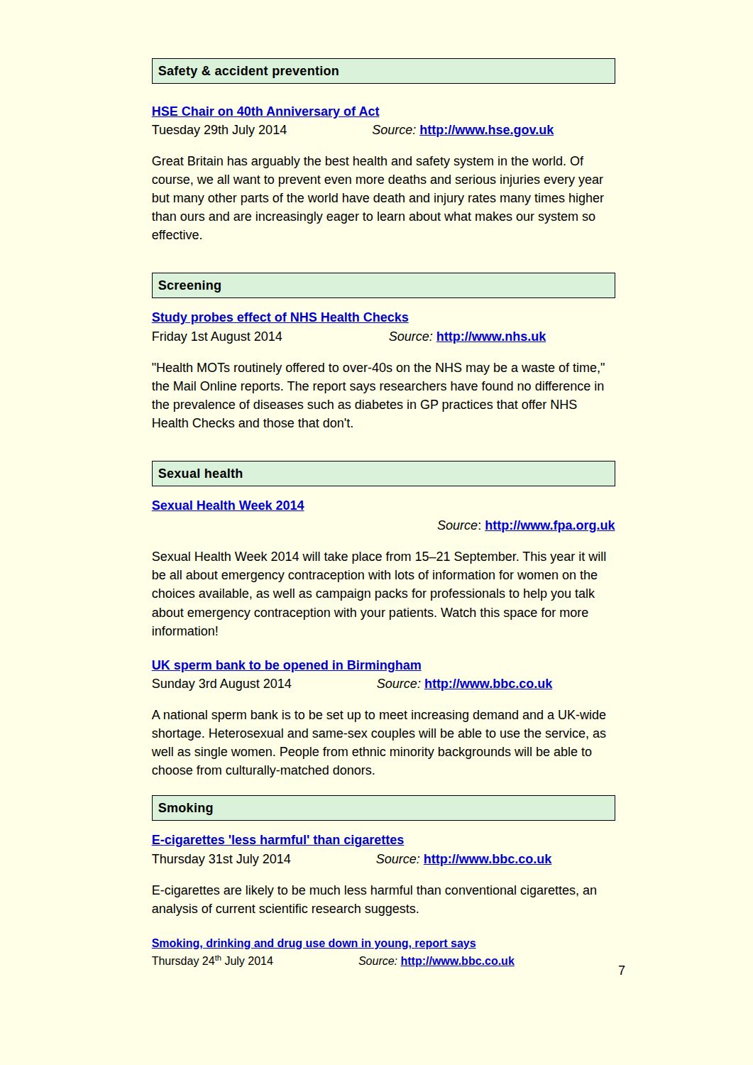Safety & accident prevention
HSE Chair on 40th Anniversary of Act
Tuesday 29th July 2014 Source: http://www.hse.gov.uk
Great Britain has arguably the best health and safety system in the world. Of course, we all want to prevent even more deaths and serious injuries every year but many other parts of the world have death and injury rates many times higher than ours and are increasingly eager to learn about what makes our system so effective.
Screening
Study probes effect of NHS Health Checks
Friday 1st August 2014 Source: http://www.nhs.uk
"Health MOTs routinely offered to over-40s on the NHS may be a waste of time," the Mail Online reports. The report says researchers have found no difference in the prevalence of diseases such as diabetes in GP practices that offer NHS Health Checks and those that don't.
Sexual health
Sexual Health Week 2014
Source: http://www.fpa.org.uk
Sexual Health Week 2014 will take place from 15–21 September. This year it will be all about emergency contraception with lots of information for women on the choices available, as well as campaign packs for professionals to help you talk about emergency contraception with your patients. Watch this space for more information!
UK sperm bank to be opened in Birmingham
Sunday 3rd August 2014 Source: http://www.bbc.co.uk
A national sperm bank is to be set up to meet increasing demand and a UK-wide shortage. Heterosexual and same-sex couples will be able to use the service, as well as single women. People from ethnic minority backgrounds will be able to choose from culturally-matched donors.
Smoking
E-cigarettes 'less harmful' than cigarettes
Thursday 31st July 2014 Source: http://www.bbc.co.uk
E-cigarettes are likely to be much less harmful than conventional cigarettes, an analysis of current scientific research suggests.
Smoking, drinking and drug use down in young, report says
Thursday 24th July 2014 Source: http://www.bbc.co.uk
7